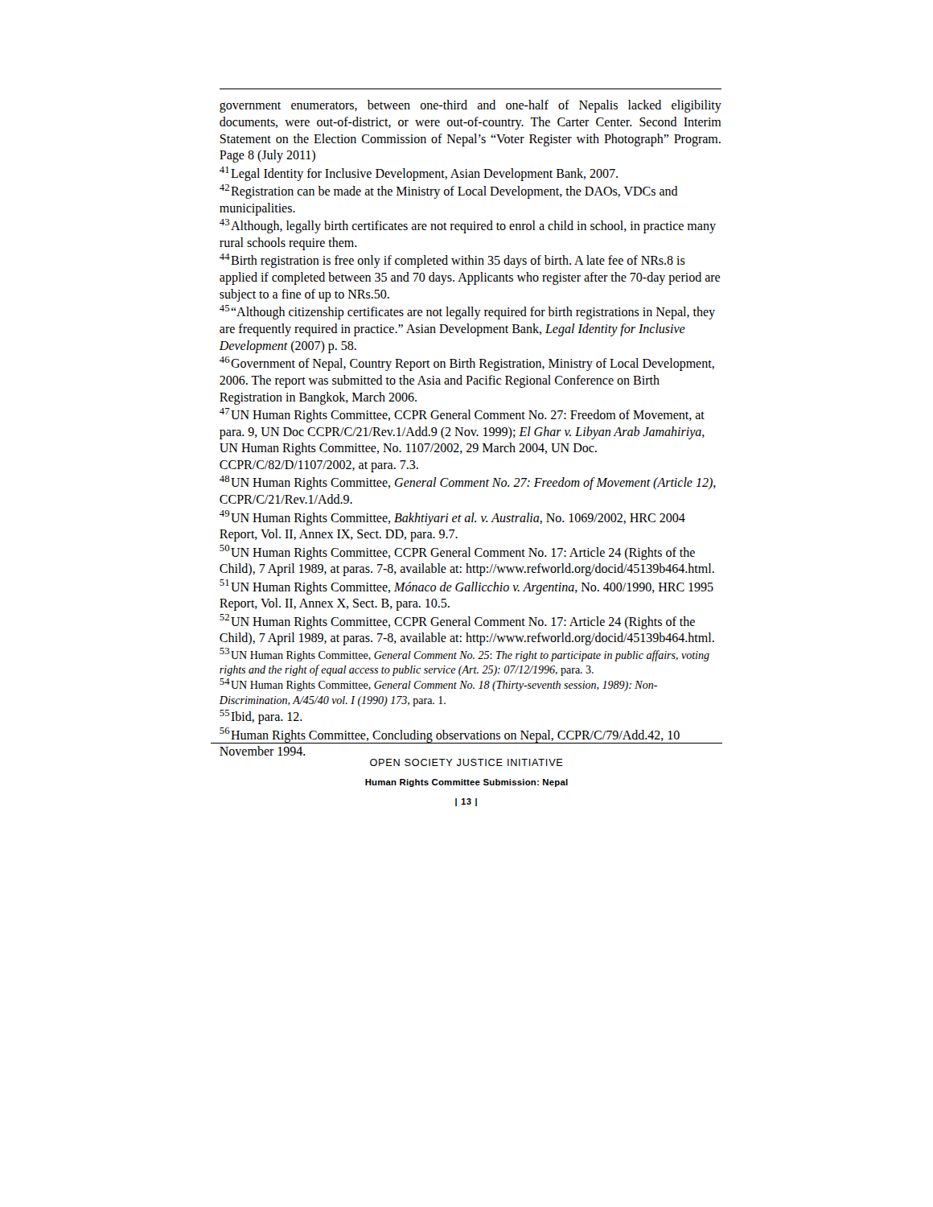government enumerators, between one-third and one-half of Nepalis lacked eligibility documents, were out-of-district, or were out-of-country. The Carter Center. Second Interim Statement on the Election Commission of Nepal’s “Voter Register with Photograph” Program. Page 8 (July 2011)
41Legal Identity for Inclusive Development, Asian Development Bank, 2007.
42Registration can be made at the Ministry of Local Development, the DAOs, VDCs and municipalities.
43Although, legally birth certificates are not required to enrol a child in school, in practice many rural schools require them.
44Birth registration is free only if completed within 35 days of birth. A late fee of NRs.8 is applied if completed between 35 and 70 days. Applicants who register after the 70-day period are subject to a fine of up to NRs.50.
45“Although citizenship certificates are not legally required for birth registrations in Nepal, they are frequently required in practice.” Asian Development Bank, Legal Identity for Inclusive Development (2007) p. 58.
46Government of Nepal, Country Report on Birth Registration, Ministry of Local Development, 2006. The report was submitted to the Asia and Pacific Regional Conference on Birth Registration in Bangkok, March 2006.
47UN Human Rights Committee, CCPR General Comment No. 27: Freedom of Movement, at para. 9, UN Doc CCPR/C/21/Rev.1/Add.9 (2 Nov. 1999); El Ghar v. Libyan Arab Jamahiriya, UN Human Rights Committee, No. 1107/2002, 29 March 2004, UN Doc. CCPR/C/82/D/1107/2002, at para. 7.3.
48UN Human Rights Committee, General Comment No. 27: Freedom of Movement (Article 12), CCPR/C/21/Rev.1/Add.9.
49UN Human Rights Committee, Bakhtiyari et al. v. Australia, No. 1069/2002, HRC 2004 Report, Vol. II, Annex IX, Sect. DD, para. 9.7.
50UN Human Rights Committee, CCPR General Comment No. 17: Article 24 (Rights of the Child), 7 April 1989, at paras. 7-8, available at: http://www.refworld.org/docid/45139b464.html.
51UN Human Rights Committee, Mónaco de Gallicchio v. Argentina, No. 400/1990, HRC 1995 Report, Vol. II, Annex X, Sect. B, para. 10.5.
52UN Human Rights Committee, CCPR General Comment No. 17: Article 24 (Rights of the Child), 7 April 1989, at paras. 7-8, available at: http://www.refworld.org/docid/45139b464.html.
53UN Human Rights Committee, General Comment No. 25: The right to participate in public affairs, voting rights and the right of equal access to public service (Art. 25): 07/12/1996, para. 3.
54UN Human Rights Committee, General Comment No. 18 (Thirty-seventh session, 1989): Non-Discrimination, A/45/40 vol. I (1990) 173, para. 1.
55Ibid, para. 12.
56Human Rights Committee, Concluding observations on Nepal, CCPR/C/79/Add.42, 10 November 1994.
OPEN SOCIETY JUSTICE INITIATIVE
Human Rights Committee Submission: Nepal
| 13 |